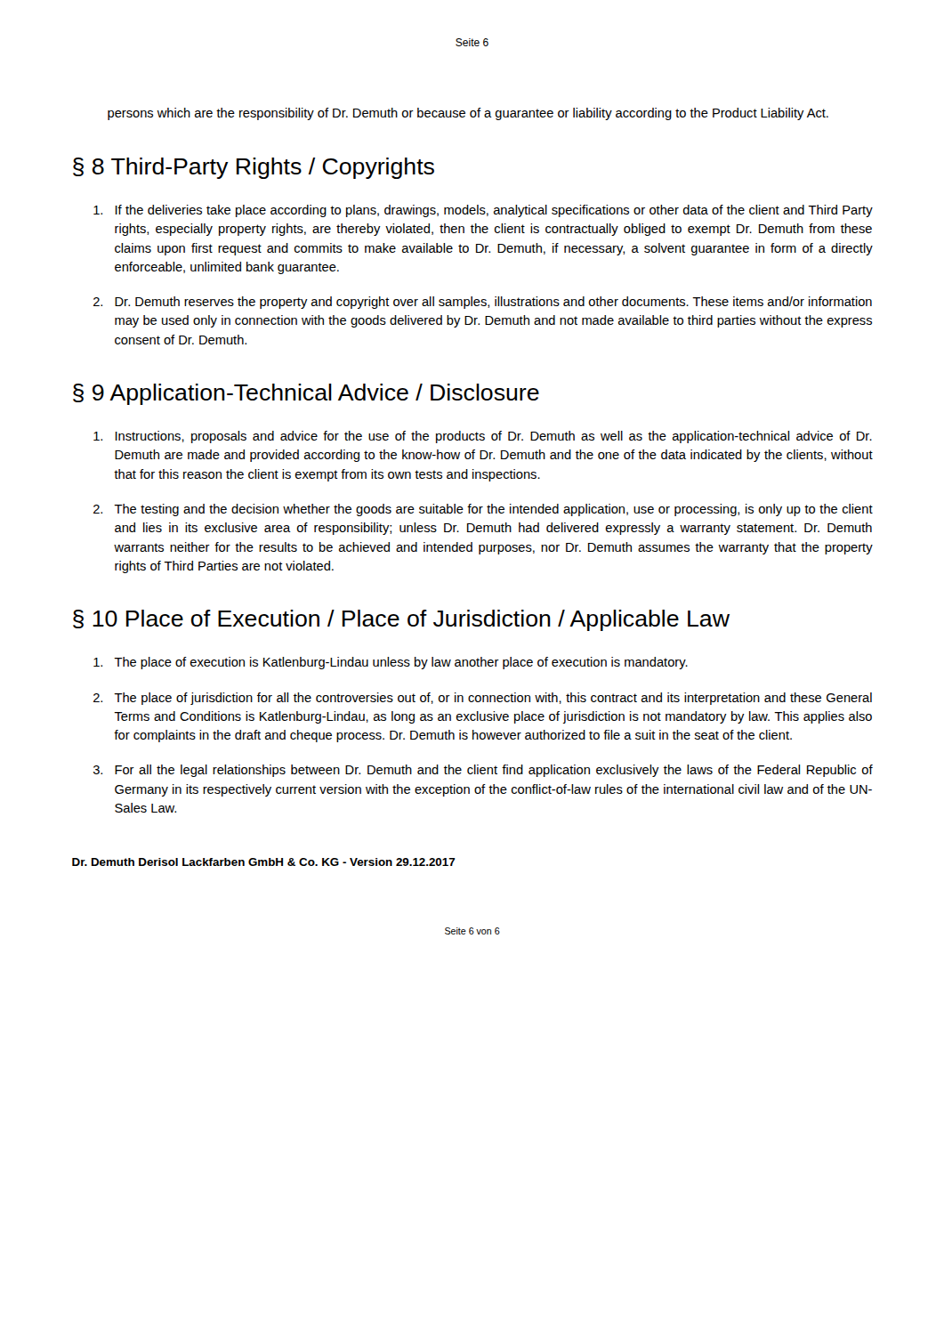Seite 6
persons which are the responsibility of Dr. Demuth or because of a guarantee or liability according to the Product Liability Act.
§ 8 Third-Party Rights / Copyrights
If the deliveries take place according to plans, drawings, models, analytical specifications or other data of the client and Third Party rights, especially property rights, are thereby violated, then the client is contractually obliged to exempt Dr. Demuth from these claims upon first request and commits to make available to Dr. Demuth, if necessary, a solvent guarantee in form of a directly enforceable, unlimited bank guarantee.
Dr. Demuth reserves the property and copyright over all samples, illustrations and other documents. These items and/or information may be used only in connection with the goods delivered by Dr. Demuth and not made available to third parties without the express consent of Dr. Demuth.
§ 9 Application-Technical Advice / Disclosure
Instructions, proposals and advice for the use of the products of Dr. Demuth as well as the application-technical advice of Dr. Demuth are made and provided according to the know-how of Dr. Demuth and the one of the data indicated by the clients, without that for this reason the client is exempt from its own tests and inspections.
The testing and the decision whether the goods are suitable for the intended application, use or processing, is only up to the client and lies in its exclusive area of responsibility; unless Dr. Demuth had delivered expressly a warranty statement. Dr. Demuth warrants neither for the results to be achieved and intended purposes, nor Dr. Demuth assumes the warranty that the property rights of Third Parties are not violated.
§ 10 Place of Execution / Place of Jurisdiction / Applicable Law
The place of execution is Katlenburg-Lindau unless by law another place of execution is mandatory.
The place of jurisdiction for all the controversies out of, or in connection with, this contract and its interpretation and these General Terms and Conditions is Katlenburg-Lindau, as long as an exclusive place of jurisdiction is not mandatory by law. This applies also for complaints in the draft and cheque process. Dr. Demuth is however authorized to file a suit in the seat of the client.
For all the legal relationships between Dr. Demuth and the client find application exclusively the laws of the Federal Republic of Germany in its respectively current version with the exception of the conflict-of-law rules of the international civil law and of the UN-Sales Law.
Dr. Demuth Derisol Lackfarben GmbH & Co. KG - Version 29.12.2017
Seite 6 von 6